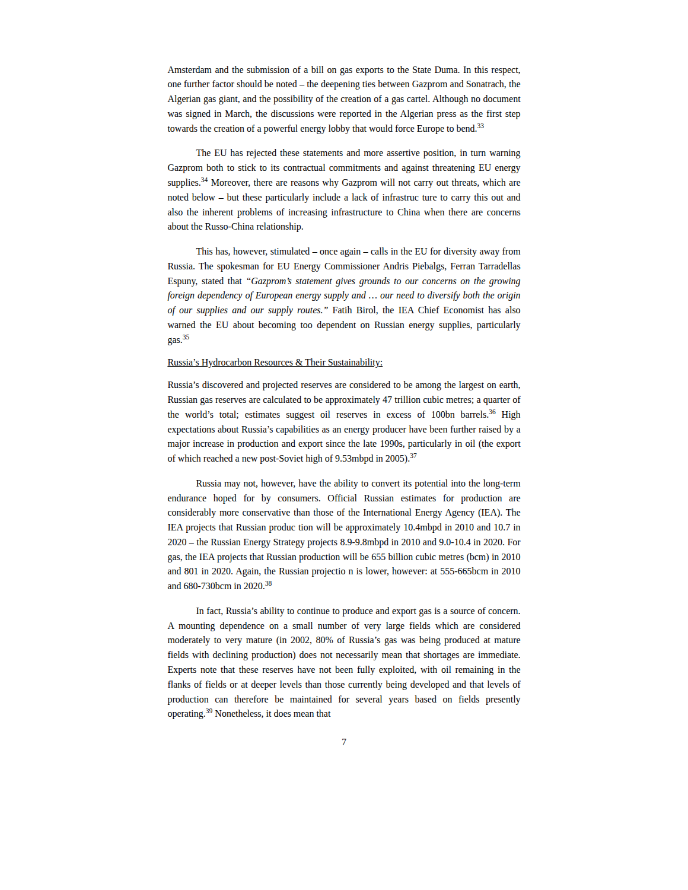Amsterdam and the submission of a bill on gas exports to the State Duma. In this respect, one further factor should be noted – the deepening ties between Gazprom and Sonatrach, the Algerian gas giant, and the possibility of the creation of a gas cartel. Although no document was signed in March, the discussions were reported in the Algerian press as the first step towards the creation of a powerful energy lobby that would force Europe to bend.33
The EU has rejected these statements and more assertive position, in turn warning Gazprom both to stick to its contractual commitments and against threatening EU energy supplies.34 Moreover, there are reasons why Gazprom will not carry out threats, which are noted below – but these particularly include a lack of infrastruc ture to carry this out and also the inherent problems of increasing infrastructure to China when there are concerns about the Russo-China relationship.
This has, however, stimulated – once again – calls in the EU for diversity away from Russia. The spokesman for EU Energy Commissioner Andris Piebalgs, Ferran Tarradellas Espuny, stated that “Gazprom’s statement gives grounds to our concerns on the growing foreign dependency of European energy supply and … our need to diversify both the origin of our supplies and our supply routes.” Fatih Birol, the IEA Chief Economist has also warned the EU about becoming too dependent on Russian energy supplies, particularly gas.35
Russia’s Hydrocarbon Resources & Their Sustainability:
Russia’s discovered and projected reserves are considered to be among the largest on earth, Russian gas reserves are calculated to be approximately 47 trillion cubic metres; a quarter of the world’s total; estimates suggest oil reserves in excess of 100bn barrels.36 High expectations about Russia’s capabilities as an energy producer have been further raised by a major increase in production and export since the late 1990s, particularly in oil (the export of which reached a new post-Soviet high of 9.53mbpd in 2005).37
Russia may not, however, have the ability to convert its potential into the long-term endurance hoped for by consumers. Official Russian estimates for production are considerably more conservative than those of the International Energy Agency (IEA). The IEA projects that Russian produc tion will be approximately 10.4mbpd in 2010 and 10.7 in 2020 – the Russian Energy Strategy projects 8.9-9.8mbpd in 2010 and 9.0-10.4 in 2020. For gas, the IEA projects that Russian production will be 655 billion cubic metres (bcm) in 2010 and 801 in 2020. Again, the Russian projectio n is lower, however: at 555-665bcm in 2010 and 680-730bcm in 2020.38
In fact, Russia’s ability to continue to produce and export gas is a source of concern. A mounting dependence on a small number of very large fields which are considered moderately to very mature (in 2002, 80% of Russia’s gas was being produced at mature fields with declining production) does not necessarily mean that shortages are immediate. Experts note that these reserves have not been fully exploited, with oil remaining in the flanks of fields or at deeper levels than those currently being developed and that levels of production can therefore be maintained for several years based on fields presently operating.39 Nonetheless, it does mean that
7